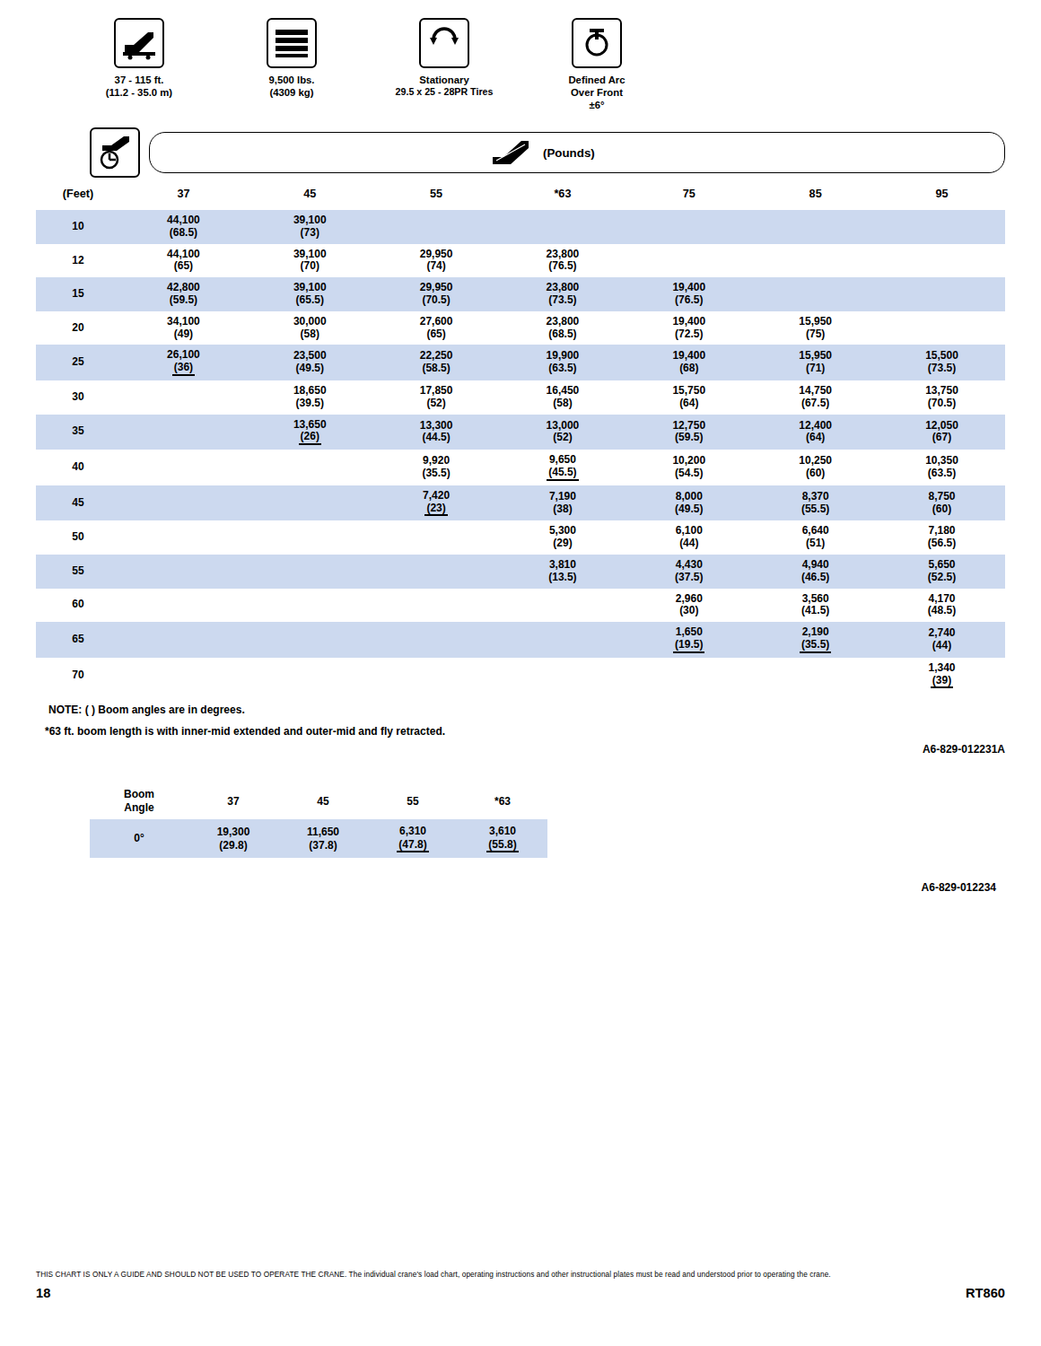37 - 115 ft.
(11.2 - 35.0 m)
9,500 lbs.
(4309 kg)
Stationary
29.5 x 25 - 28PR Tires
Defined Arc
Over Front
±6°
(Pounds)
| (Feet) | 37 | 45 | 55 | *63 | 75 | 85 | 95 |
| --- | --- | --- | --- | --- | --- | --- | --- |
| 10 | 44,100 (68.5) | 39,100 (73) | | | | | |
| 12 | 44,100 (65) | 39,100 (70) | 29,950 (74) | 23,800 (76.5) | | | |
| 15 | 42,800 (59.5) | 39,100 (65.5) | 29,950 (70.5) | 23,800 (73.5) | 19,400 (76.5) | | |
| 20 | 34,100 (49) | 30,000 (58) | 27,600 (65) | 23,800 (68.5) | 19,400 (72.5) | 15,950 (75) | |
| 25 | 26,100 (36) | 23,500 (49.5) | 22,250 (58.5) | 19,900 (63.5) | 19,400 (68) | 15,950 (71) | 15,500 (73.5) |
| 30 | | 18,650 (39.5) | 17,850 (52) | 16,450 (58) | 15,750 (64) | 14,750 (67.5) | 13,750 (70.5) |
| 35 | | 13,650 (26) | 13,300 (44.5) | 13,000 (52) | 12,750 (59.5) | 12,400 (64) | 12,050 (67) |
| 40 | | | 9,920 (35.5) | 9,650 (45.5) | 10,200 (54.5) | 10,250 (60) | 10,350 (63.5) |
| 45 | | | 7,420 (23) | 7,190 (38) | 8,000 (49.5) | 8,370 (55.5) | 8,750 (60) |
| 50 | | | | 5,300 (29) | 6,100 (44) | 6,640 (51) | 7,180 (56.5) |
| 55 | | | | 3,810 (13.5) | 4,430 (37.5) | 4,940 (46.5) | 5,650 (52.5) |
| 60 | | | | | 2,960 (30) | 3,560 (41.5) | 4,170 (48.5) |
| 65 | | | | | 1,650 (19.5) | 2,190 (35.5) | 2,740 (44) |
| 70 | | | | | | | 1,340 (39) |
NOTE: ( ) Boom angles are in degrees.
*63 ft. boom length is with inner-mid extended and outer-mid and fly retracted.
A6-829-012231A
| Boom Angle | 37 | 45 | 55 | *63 |
| --- | --- | --- | --- | --- |
| 0° | 19,300 (29.8) | 11,650 (37.8) | 6,310 (47.8) | 3,610 (55.8) |
A6-829-012234
THIS CHART IS ONLY A GUIDE AND SHOULD NOT BE USED TO OPERATE THE CRANE. The individual crane's load chart, operating instructions and other instructional plates must be read and understood prior to operating the crane.
18 RT860